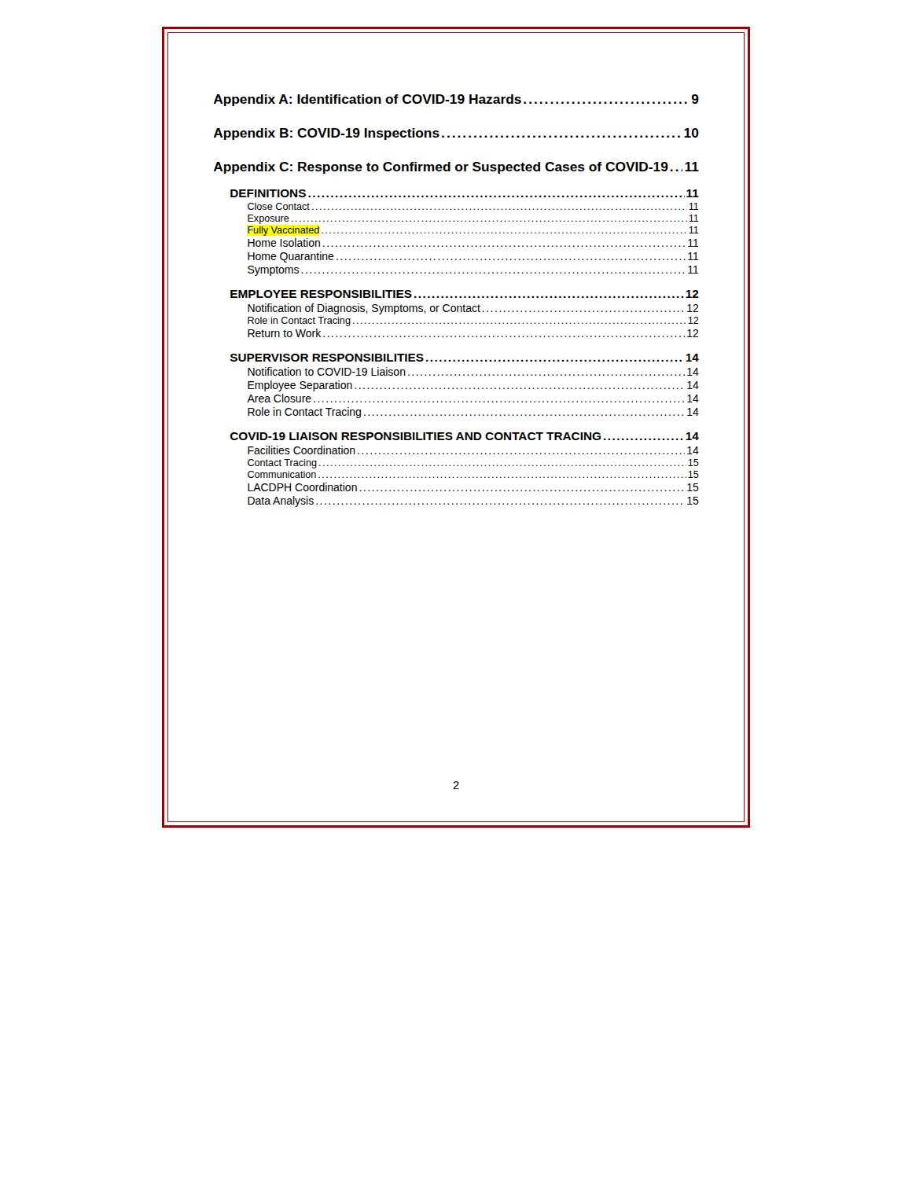Appendix A: Identification of COVID-19 Hazards ....................................................... 9
Appendix B: COVID-19 Inspections .......................................................................... 10
Appendix C: Response to Confirmed or Suspected Cases of COVID-19 ............... 11
DEFINITIONS ..................................................................................................................... 11
Close Contact ......................................................................................................................... 11
Exposure ................................................................................................................................. 11
Fully Vaccinated ..................................................................................................................... 11
Home Isolation ..................................................................................................................... 11
Home Quarantine ................................................................................................................ 11
Symptoms .......................................................................................................................... 11
EMPLOYEE RESPONSIBILITIES ....................................................................................... 12
Notification of Diagnosis, Symptoms, or Contact ................................................................ 12
Role in Contact Tracing ............................................................................................................. 12
Return to Work .................................................................................................................... 12
SUPERVISOR RESPONSIBILITIES ..................................................................................... 14
Notification to COVID-19 Liaison ............................................................................................. 14
Employee Separation ......................................................................................................... 14
Area Closure ....................................................................................................................... 14
Role in Contact Tracing ....................................................................................................... 14
COVID-19 LIAISON RESPONSIBILITIES AND CONTACT TRACING ................................ 14
Facilities Coordination ......................................................................................................... 14
Contact Tracing ......................................................................................................................... 15
Communication ......................................................................................................................... 15
LACDPH Coordination ....................................................................................................... 15
Data Analysis ..................................................................................................................... 15
2